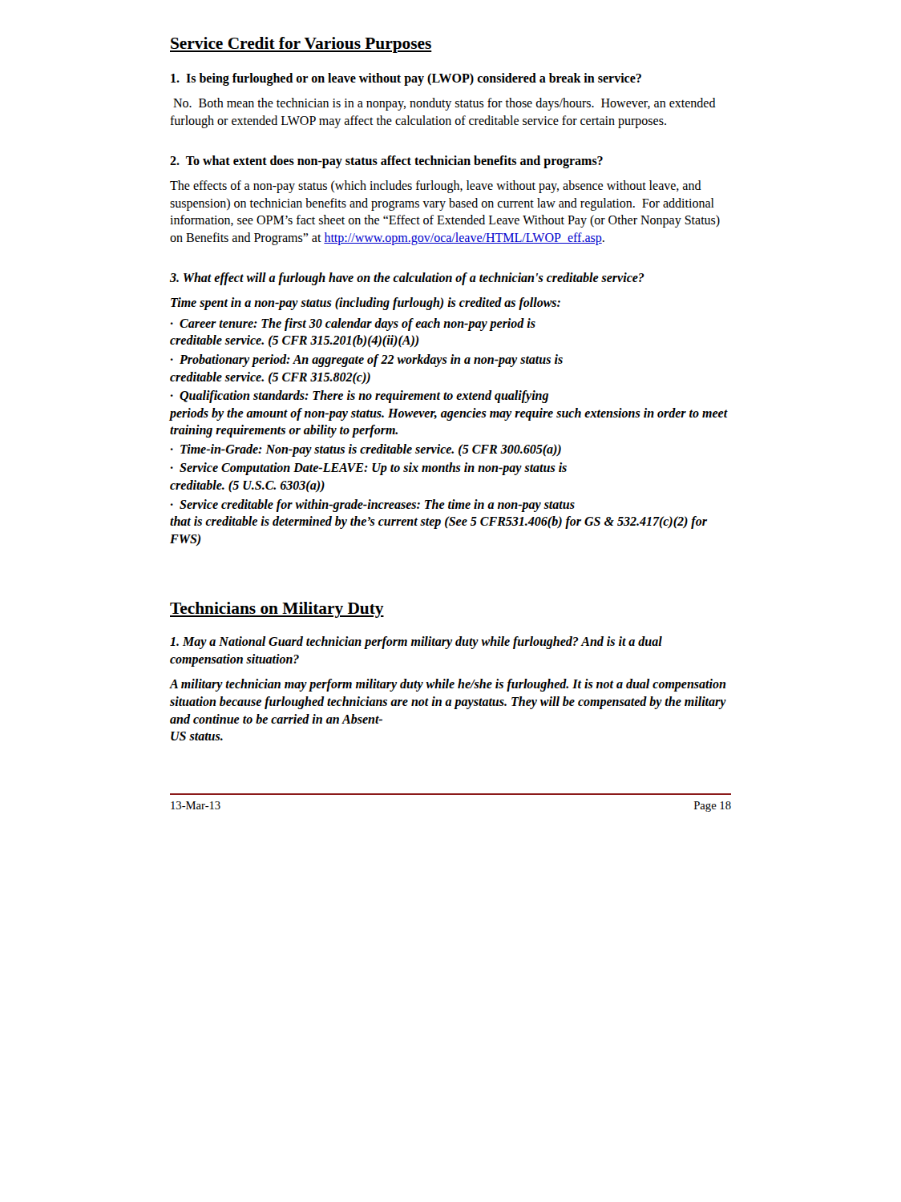Service Credit for Various Purposes
1. Is being furloughed or on leave without pay (LWOP) considered a break in service?
No. Both mean the technician is in a nonpay, nonduty status for those days/hours. However, an extended furlough or extended LWOP may affect the calculation of creditable service for certain purposes.
2. To what extent does non-pay status affect technician benefits and programs?
The effects of a non-pay status (which includes furlough, leave without pay, absence without leave, and suspension) on technician benefits and programs vary based on current law and regulation. For additional information, see OPM’s fact sheet on the “Effect of Extended Leave Without Pay (or Other Nonpay Status) on Benefits and Programs” at http://www.opm.gov/oca/leave/HTML/LWOP_eff.asp.
3. What effect will a furlough have on the calculation of a technician's creditable service?
Time spent in a non-pay status (including furlough) is credited as follows:
Career tenure: The first 30 calendar days of each non-pay period iscreditable service. (5 CFR 315.201(b)(4)(ii)(A))
Probationary period: An aggregate of 22 workdays in a non-pay status iscreditable service. (5 CFR 315.802(c))
Qualification standards: There is no requirement to extend qualifyingperiods by the amount of non-pay status. However, agencies may require such extensions in order to meet training requirements or ability to perform.
Time-in-Grade: Non-pay status is creditable service. (5 CFR 300.605(a))
Service Computation Date-LEAVE: Up to six months in non-pay status iscreditable. (5 U.S.C. 6303(a))
Service creditable for within-grade-increases: The time in a non-pay statusthat is creditable is determined by the’s current step (See 5 CFR531.406(b) for GS & 532.417(c)(2) for FWS)
Technicians on Military Duty
1. May a National Guard technician perform military duty while furloughed? And is it a dual compensation situation?
A military technician may perform military duty while he/she is furloughed. It is not a dual compensation situation because furloughed technicians are not in a paystatus. They will be compensated by the military and continue to be carried in an Absent-
US status.
13-Mar-13 Page 18